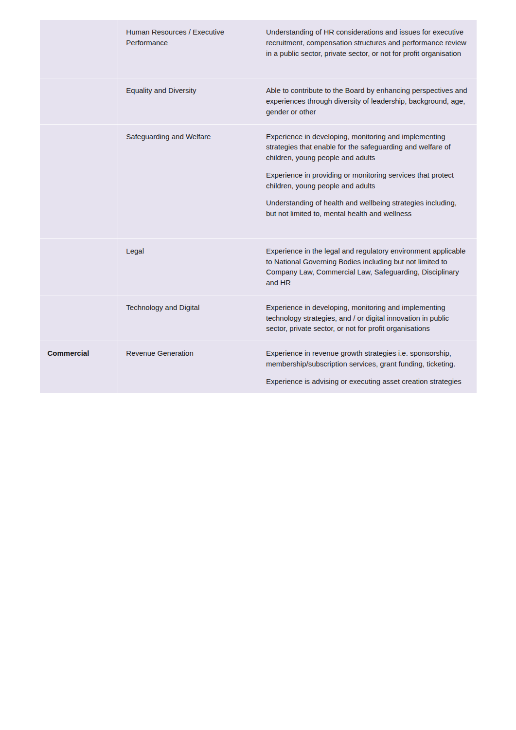| | Human Resources / Executive Performance | Understanding of HR considerations and issues for executive recruitment, compensation structures and performance review in a public sector, private sector, or not for profit organisation |
| | Equality and Diversity | Able to contribute to the Board by enhancing perspectives and experiences through diversity of leadership, background, age, gender or other |
| | Safeguarding and Welfare | Experience in developing, monitoring and implementing strategies that enable for the safeguarding and welfare of children, young people and adults Experience in providing or monitoring services that protect children, young people and adults Understanding of health and wellbeing strategies including, but not limited to, mental health and wellness |
| | Legal | Experience in the legal and regulatory environment applicable to National Governing Bodies including but not limited to Company Law, Commercial Law, Safeguarding, Disciplinary and HR |
| | Technology and Digital | Experience in developing, monitoring and implementing technology strategies, and / or digital innovation in public sector, private sector, or not for profit organisations |
| Commercial | Revenue Generation | Experience in revenue growth strategies i.e. sponsorship, membership/subscription services, grant funding, ticketing. Experience is advising or executing asset creation strategies |